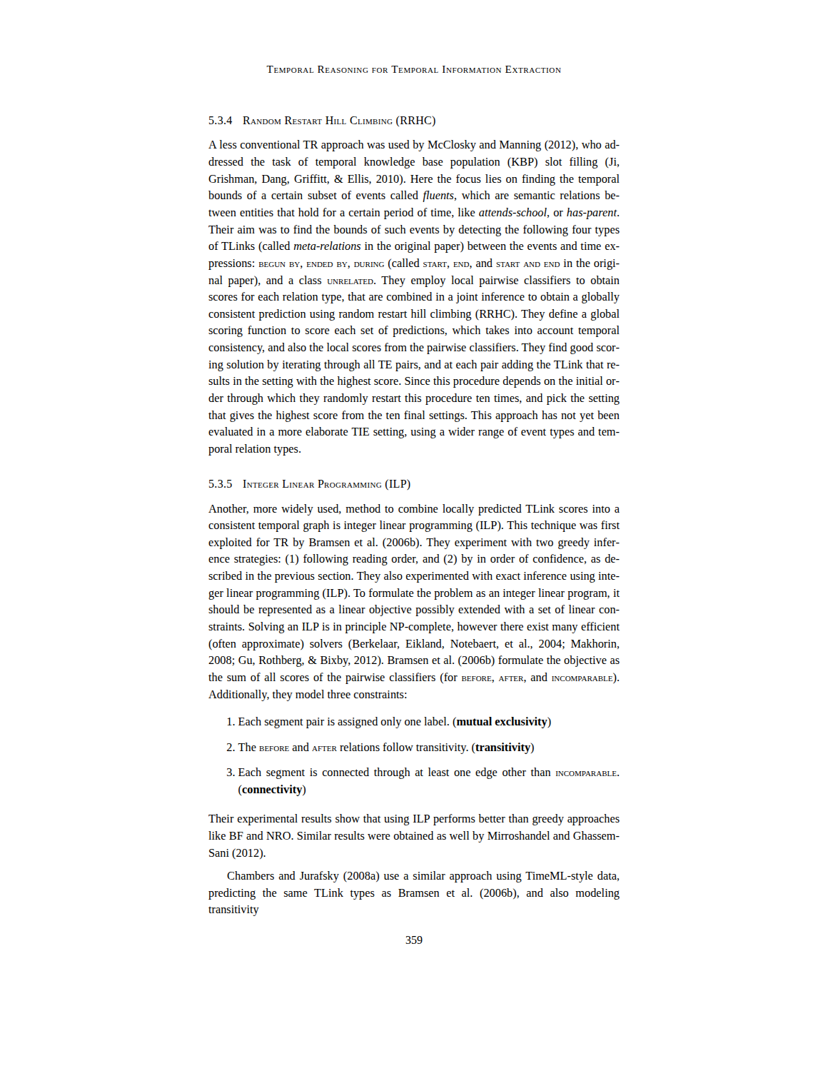Temporal Reasoning for Temporal Information Extraction
5.3.4 Random Restart Hill Climbing (RRHC)
A less conventional TR approach was used by McClosky and Manning (2012), who addressed the task of temporal knowledge base population (KBP) slot filling (Ji, Grishman, Dang, Griffitt, & Ellis, 2010). Here the focus lies on finding the temporal bounds of a certain subset of events called fluents, which are semantic relations between entities that hold for a certain period of time, like attends-school, or has-parent. Their aim was to find the bounds of such events by detecting the following four types of TLinks (called meta-relations in the original paper) between the events and time expressions: begun by, ended by, during (called start, end, and start and end in the original paper), and a class unrelated. They employ local pairwise classifiers to obtain scores for each relation type, that are combined in a joint inference to obtain a globally consistent prediction using random restart hill climbing (RRHC). They define a global scoring function to score each set of predictions, which takes into account temporal consistency, and also the local scores from the pairwise classifiers. They find good scoring solution by iterating through all TE pairs, and at each pair adding the TLink that results in the setting with the highest score. Since this procedure depends on the initial order through which they randomly restart this procedure ten times, and pick the setting that gives the highest score from the ten final settings. This approach has not yet been evaluated in a more elaborate TIE setting, using a wider range of event types and temporal relation types.
5.3.5 Integer Linear Programming (ILP)
Another, more widely used, method to combine locally predicted TLink scores into a consistent temporal graph is integer linear programming (ILP). This technique was first exploited for TR by Bramsen et al. (2006b). They experiment with two greedy inference strategies: (1) following reading order, and (2) by in order of confidence, as described in the previous section. They also experimented with exact inference using integer linear programming (ILP). To formulate the problem as an integer linear program, it should be represented as a linear objective possibly extended with a set of linear constraints. Solving an ILP is in principle NP-complete, however there exist many efficient (often approximate) solvers (Berkelaar, Eikland, Notebaert, et al., 2004; Makhorin, 2008; Gu, Rothberg, & Bixby, 2012). Bramsen et al. (2006b) formulate the objective as the sum of all scores of the pairwise classifiers (for before, after, and incomparable). Additionally, they model three constraints:
Each segment pair is assigned only one label. (mutual exclusivity)
The before and after relations follow transitivity. (transitivity)
Each segment is connected through at least one edge other than incomparable. (connectivity)
Their experimental results show that using ILP performs better than greedy approaches like BF and NRO. Similar results were obtained as well by Mirroshandel and Ghassem-Sani (2012).
Chambers and Jurafsky (2008a) use a similar approach using TimeML-style data, predicting the same TLink types as Bramsen et al. (2006b), and also modeling transitivity
359